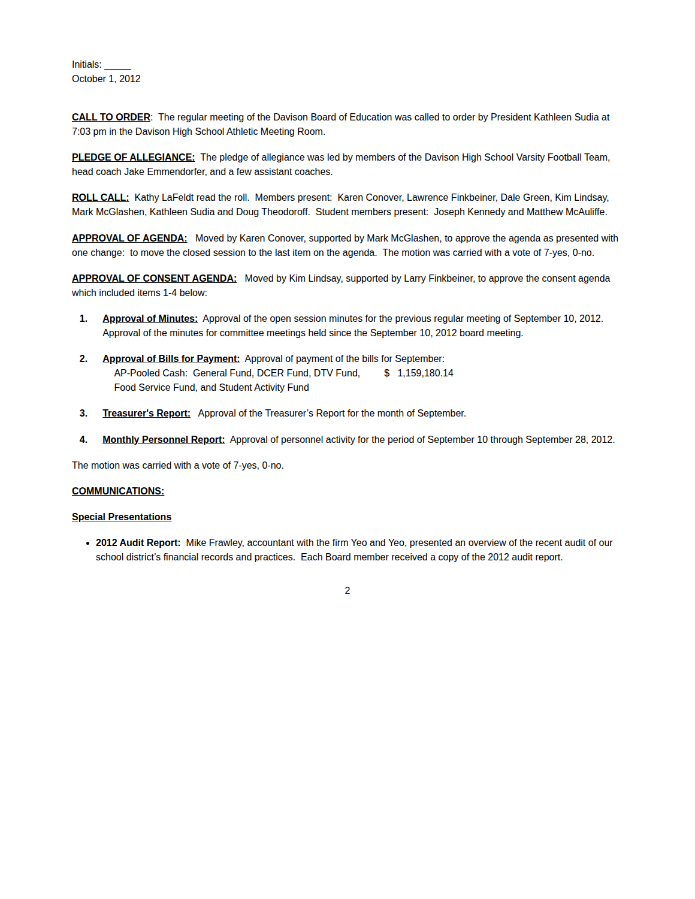Initials: _____
October 1, 2012
CALL TO ORDER: The regular meeting of the Davison Board of Education was called to order by President Kathleen Sudia at 7:03 pm in the Davison High School Athletic Meeting Room.
PLEDGE OF ALLEGIANCE: The pledge of allegiance was led by members of the Davison High School Varsity Football Team, head coach Jake Emmendorfer, and a few assistant coaches.
ROLL CALL: Kathy LaFeldt read the roll. Members present: Karen Conover, Lawrence Finkbeiner, Dale Green, Kim Lindsay, Mark McGlashen, Kathleen Sudia and Doug Theodoroff. Student members present: Joseph Kennedy and Matthew McAuliffe.
APPROVAL OF AGENDA: Moved by Karen Conover, supported by Mark McGlashen, to approve the agenda as presented with one change: to move the closed session to the last item on the agenda. The motion was carried with a vote of 7-yes, 0-no.
APPROVAL OF CONSENT AGENDA: Moved by Kim Lindsay, supported by Larry Finkbeiner, to approve the consent agenda which included items 1-4 below:
Approval of Minutes: Approval of the open session minutes for the previous regular meeting of September 10, 2012. Approval of the minutes for committee meetings held since the September 10, 2012 board meeting.
Approval of Bills for Payment: Approval of payment of the bills for September:
| AP-Pooled Cash: General Fund, DCER Fund, DTV Fund, Food Service Fund, and Student Activity Fund | $ 1,159,180.14 |
Treasurer's Report: Approval of the Treasurer’s Report for the month of September.
Monthly Personnel Report: Approval of personnel activity for the period of September 10 through September 28, 2012.
The motion was carried with a vote of 7-yes, 0-no.
COMMUNICATIONS:
Special Presentations
2012 Audit Report: Mike Frawley, accountant with the firm Yeo and Yeo, presented an overview of the recent audit of our school district’s financial records and practices. Each Board member received a copy of the 2012 audit report.
2